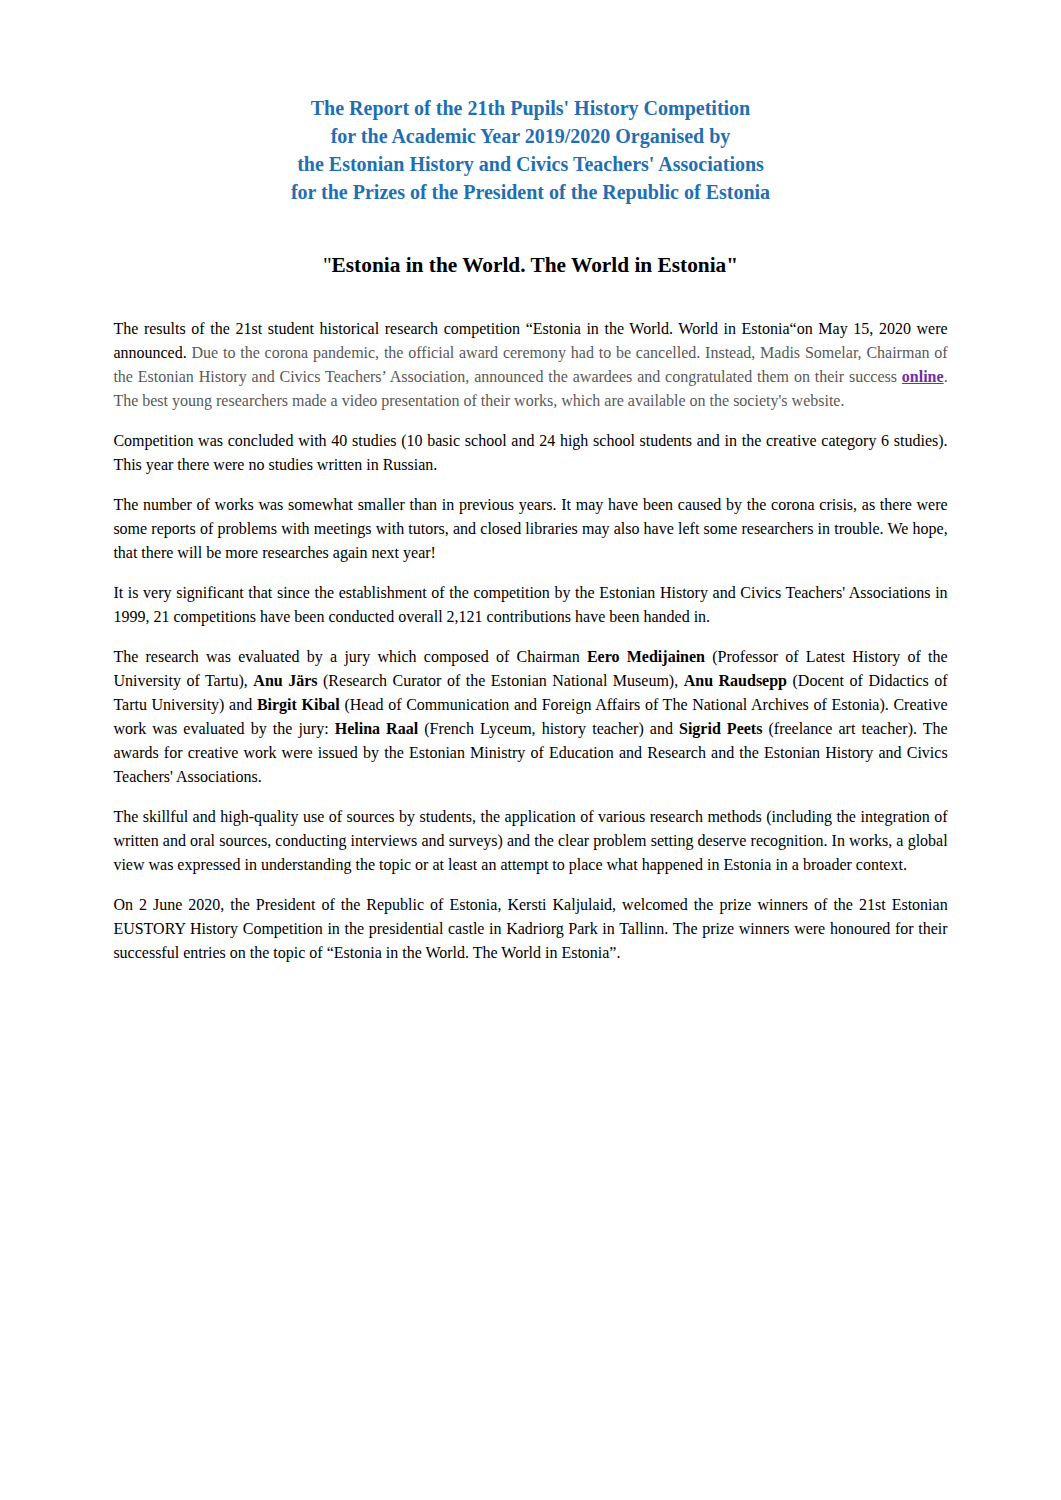The Report of the 21th Pupils' History Competition
for the Academic Year 2019/2020 Organised by
the Estonian History and Civics Teachers' Associations
for the Prizes of the President of the Republic of Estonia
"Estonia in the World. The World in Estonia"
The results of the 21st student historical research competition “Estonia in the World. World in Estonia“on May 15, 2020 were announced. Due to the corona pandemic, the official award ceremony had to be cancelled. Instead, Madis Somelar, Chairman of the Estonian History and Civics Teachers’ Association, announced the awardees and congratulated them on their success online. The best young researchers made a video presentation of their works, which are available on the society's website.
Competition was concluded with 40 studies (10 basic school and 24 high school students and in the creative category 6 studies). This year there were no studies written in Russian.
The number of works was somewhat smaller than in previous years. It may have been caused by the corona crisis, as there were some reports of problems with meetings with tutors, and closed libraries may also have left some researchers in trouble. We hope, that there will be more researches again next year!
It is very significant that since the establishment of the competition by the Estonian History and Civics Teachers' Associations in 1999, 21 competitions have been conducted overall 2,121 contributions have been handed in.
The research was evaluated by a jury which composed of Chairman Eero Medijainen (Professor of Latest History of the University of Tartu), Anu Järs (Research Curator of the Estonian National Museum), Anu Raudsepp (Docent of Didactics of Tartu University) and Birgit Kibal (Head of Communication and Foreign Affairs of The National Archives of Estonia). Creative work was evaluated by the jury: Helina Raal (French Lyceum, history teacher) and Sigrid Peets (freelance art teacher). The awards for creative work were issued by the Estonian Ministry of Education and Research and the Estonian History and Civics Teachers' Associations.
The skillful and high-quality use of sources by students, the application of various research methods (including the integration of written and oral sources, conducting interviews and surveys) and the clear problem setting deserve recognition. In works, a global view was expressed in understanding the topic or at least an attempt to place what happened in Estonia in a broader context.
On 2 June 2020, the President of the Republic of Estonia, Kersti Kaljulaid, welcomed the prize winners of the 21st Estonian EUSTORY History Competition in the presidential castle in Kadriorg Park in Tallinn. The prize winners were honoured for their successful entries on the topic of “Estonia in the World. The World in Estonia”.